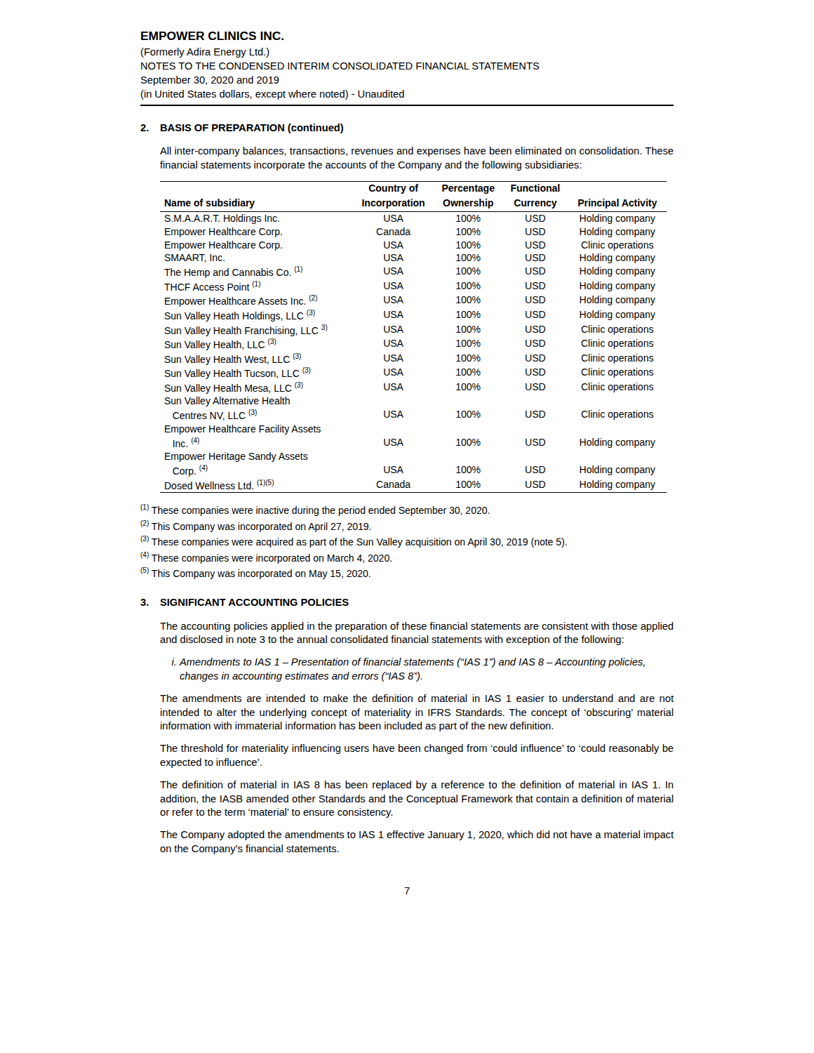EMPOWER CLINICS INC.
(Formerly Adira Energy Ltd.)
NOTES TO THE CONDENSED INTERIM CONSOLIDATED FINANCIAL STATEMENTS
September 30, 2020 and 2019
(in United States dollars, except where noted) - Unaudited
2. BASIS OF PREPARATION (continued)
All inter-company balances, transactions, revenues and expenses have been eliminated on consolidation. These financial statements incorporate the accounts of the Company and the following subsidiaries:
| | Country of | Percentage | Functional | |
| --- | --- | --- | --- | --- |
| Name of subsidiary | Incorporation | Ownership | Currency | Principal Activity |
| S.M.A.A.R.T. Holdings Inc. | USA | 100% | USD | Holding company |
| Empower Healthcare Corp. | Canada | 100% | USD | Holding company |
| Empower Healthcare Corp. | USA | 100% | USD | Clinic operations |
| SMAART, Inc. | USA | 100% | USD | Holding company |
| The Hemp and Cannabis Co. (1) | USA | 100% | USD | Holding company |
| THCF Access Point (1) | USA | 100% | USD | Holding company |
| Empower Healthcare Assets Inc. (2) | USA | 100% | USD | Holding company |
| Sun Valley Heath Holdings, LLC (3) | USA | 100% | USD | Holding company |
| Sun Valley Health Franchising, LLC 3) | USA | 100% | USD | Clinic operations |
| Sun Valley Health, LLC (3) | USA | 100% | USD | Clinic operations |
| Sun Valley Health West, LLC (3) | USA | 100% | USD | Clinic operations |
| Sun Valley Health Tucson, LLC (3) | USA | 100% | USD | Clinic operations |
| Sun Valley Health Mesa, LLC (3) | USA | 100% | USD | Clinic operations |
| Sun Valley Alternative Health | | | | |
| Centres NV, LLC (3) | USA | 100% | USD | Clinic operations |
| Empower Healthcare Facility Assets | | | | |
| Inc. (4) | USA | 100% | USD | Holding company |
| Empower Heritage Sandy Assets | | | | |
| Corp. (4) | USA | 100% | USD | Holding company |
| Dosed Wellness Ltd. (1)(5) | Canada | 100% | USD | Holding company |
(1) These companies were inactive during the period ended September 30, 2020.
(2) This Company was incorporated on April 27, 2019.
(3) These companies were acquired as part of the Sun Valley acquisition on April 30, 2019 (note 5).
(4) These companies were incorporated on March 4, 2020.
(5) This Company was incorporated on May 15, 2020.
3. SIGNIFICANT ACCOUNTING POLICIES
The accounting policies applied in the preparation of these financial statements are consistent with those applied and disclosed in note 3 to the annual consolidated financial statements with exception of the following:
Amendments to IAS 1 – Presentation of financial statements (“IAS 1”) and IAS 8 – Accounting policies, changes in accounting estimates and errors (“IAS 8”).
The amendments are intended to make the definition of material in IAS 1 easier to understand and are not intended to alter the underlying concept of materiality in IFRS Standards. The concept of ‘obscuring’ material information with immaterial information has been included as part of the new definition.
The threshold for materiality influencing users have been changed from ‘could influence’ to ‘could reasonably be expected to influence’.
The definition of material in IAS 8 has been replaced by a reference to the definition of material in IAS 1. In addition, the IASB amended other Standards and the Conceptual Framework that contain a definition of material or refer to the term ‘material’ to ensure consistency.
The Company adopted the amendments to IAS 1 effective January 1, 2020, which did not have a material impact on the Company’s financial statements.
7